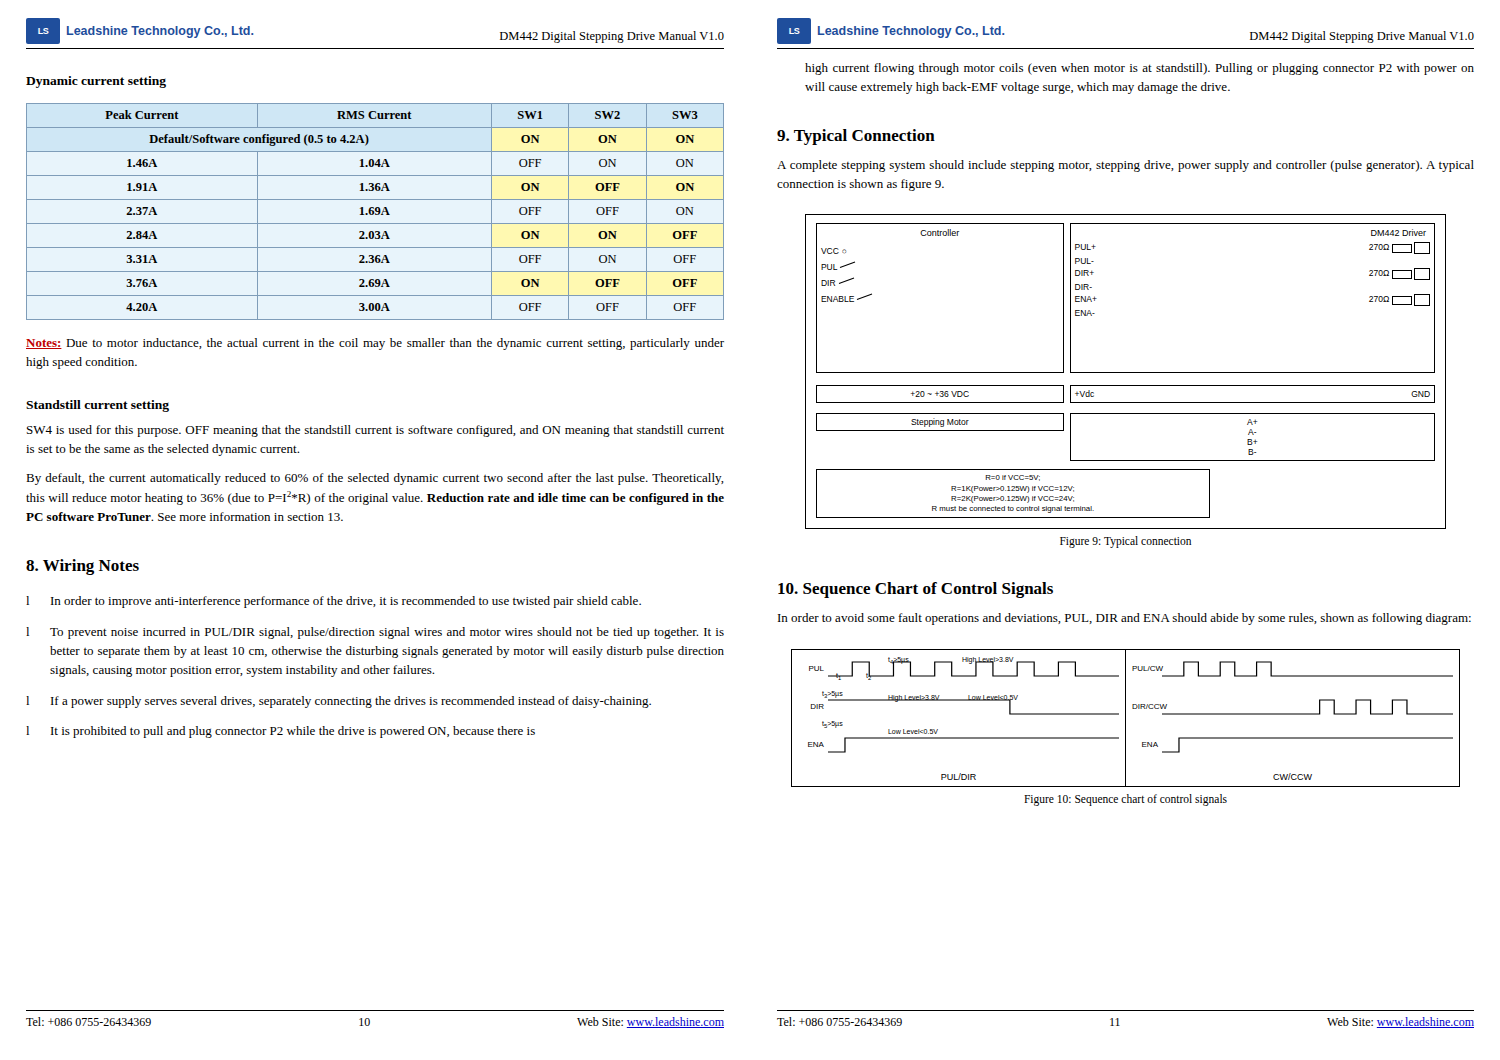LS
Leadshine Technology Co., Ltd.
DM442 Digital Stepping Drive Manual V1.0
Dynamic current setting
| Peak Current | RMS Current | SW1 | SW2 | SW3 |
| --- | --- | --- | --- | --- |
| Default/Software configured (0.5 to 4.2A) | ON | ON | ON |
| 1.46A | 1.04A | OFF | ON | ON |
| 1.91A | 1.36A | ON | OFF | ON |
| 2.37A | 1.69A | OFF | OFF | ON |
| 2.84A | 2.03A | ON | ON | OFF |
| 3.31A | 2.36A | OFF | ON | OFF |
| 3.76A | 2.69A | ON | OFF | OFF |
| 4.20A | 3.00A | OFF | OFF | OFF |
Notes: Due to motor inductance, the actual current in the coil may be smaller than the dynamic current setting, particularly under high speed condition.
Standstill current setting
SW4 is used for this purpose. OFF meaning that the standstill current is software configured, and ON meaning that standstill current is set to be the same as the selected dynamic current.
By default, the current automatically reduced to 60% of the selected dynamic current two second after the last pulse. Theoretically, this will reduce motor heating to 36% (due to P=I2*R) of the original value. Reduction rate and idle time can be configured in the PC software ProTuner. See more information in section 13.
8. Wiring Notes
lIn order to improve anti-interference performance of the drive, it is recommended to use twisted pair shield cable.
lTo prevent noise incurred in PUL/DIR signal, pulse/direction signal wires and motor wires should not be tied up together. It is better to separate them by at least 10 cm, otherwise the disturbing signals generated by motor will easily disturb pulse direction signals, causing motor position error, system instability and other failures.
lIf a power supply serves several drives, separately connecting the drives is recommended instead of daisy-chaining.
lIt is prohibited to pull and plug connector P2 while the drive is powered ON, because there is
Tel: +086 0755-26434369
10
Web Site: www.leadshine.com
LS
Leadshine Technology Co., Ltd.
DM442 Digital Stepping Drive Manual V1.0
high current flowing through motor coils (even when motor is at standstill). Pulling or plugging connector P2 with power on will cause extremely high back-EMF voltage surge, which may damage the drive.
9. Typical Connection
A complete stepping system should include stepping motor, stepping drive, power supply and controller (pulse generator). A typical connection is shown as figure 9.
Controller
VCC○
PUL
DIR
ENABLE
DM442 Driver
PUL+270Ω
PUL-
DIR+270Ω
DIR-
ENA+270Ω
ENA-
+20 ~ +36 VDC
Stepping Motor
+Vdc GND
A+
A-
B+
B-
R=0 if VCC=5V;
R=1K(Power>0.125W) if VCC=12V;
R=2K(Power>0.125W) if VCC=24V;
R must be connected to control signal terminal.
Figure 9: Typical connection
10. Sequence Chart of Control Signals
In order to avoid some fault operations and deviations, PUL, DIR and ENA should abide by some rules, shown as following diagram:
PUL
DIR
ENA
PUL/DIR
t4>5µs High Level>3.8V High Level>3.8V Low Level<0.5V Low Level<0.5V t1 t2 t3>5µs t5>5µs
PUL/CW
DIR/CCW
ENA
CW/CCW
Figure 10: Sequence chart of control signals
Tel: +086 0755-26434369
11
Web Site: www.leadshine.com